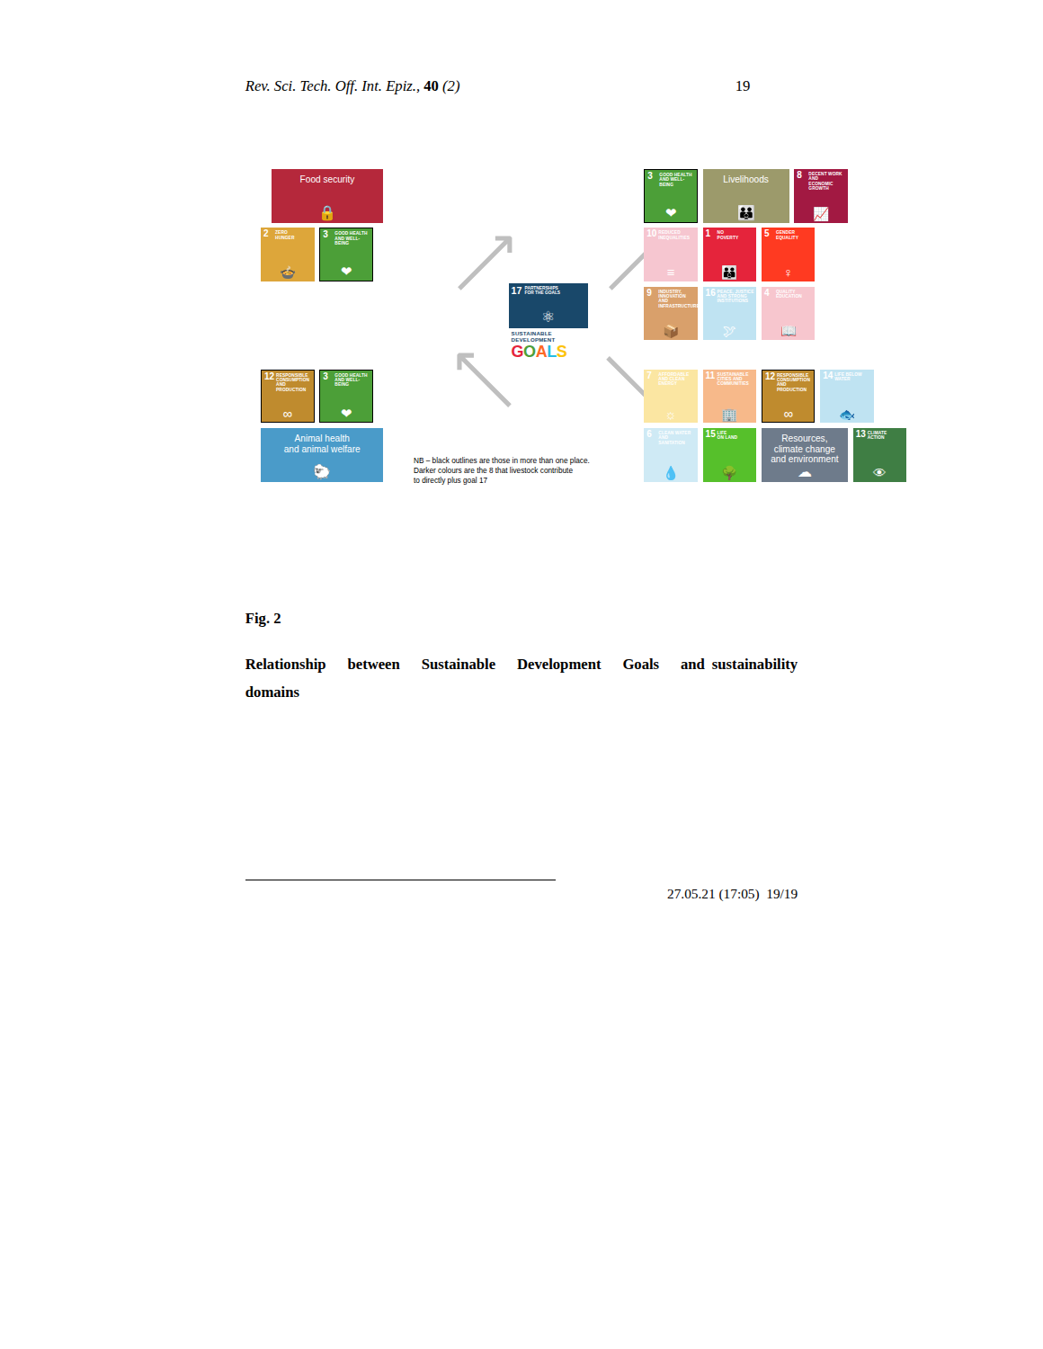Rev. Sci. Tech. Off. Int. Epiz., 40 (2)
19
Food security
🔒
2
Zero
Hunger
🍲
3
Good Health
and Well-being
❤
12
Responsible Consumption and Production
∞
3
Good Health
and Well-being
❤
Animal health
and animal welfare
🐑
17
Partnerships
for the Goals
⚛
Sustainable
Development
GOALS
⟶
⟶
⟶
⟶
NB – black outlines are those in more than one place.
Darker colours are the 8 that livestock contribute
to directly plus goal 17
3
Good Health
and Well-being
❤
Livelihoods
👪
8
Decent Work and
Economic Growth
📈
10
Reduced Inequalities
≡
1
No
Poverty
👪
5
Gender
Equality
♀
9
Industry, Innovation and Infrastructure
📦
16
Peace, Justice and Strong Institutions
🕊
4
Quality
Education
📖
7
Affordable and Clean Energy
☼
11
Sustainable Cities and Communities
🏢
12
Responsible Consumption and Production
∞
14
Life Below Water
🐟
6
Clean Water and Sanitation
💧
15
Life
on Land
🌳
Resources,
climate change
and environment
☁
13
Climate
Action
👁
Fig. 2
Relationship between Sustainable Development Goals and sustainability domains
27.05.21 (17:05) 19/19